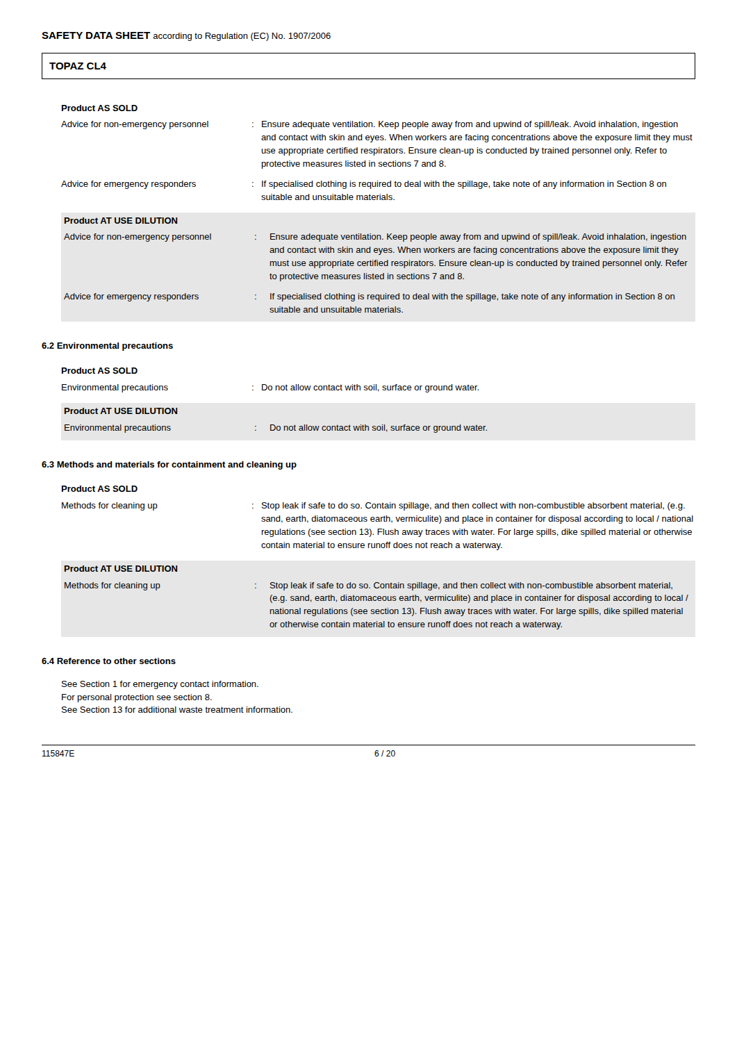SAFETY DATA SHEET according to Regulation (EC) No. 1907/2006
TOPAZ CL4
Product AS SOLD
| Advice for non-emergency personnel | : | Ensure adequate ventilation. Keep people away from and upwind of spill/leak. Avoid inhalation, ingestion and contact with skin and eyes. When workers are facing concentrations above the exposure limit they must use appropriate certified respirators. Ensure clean-up is conducted by trained personnel only. Refer to protective measures listed in sections 7 and 8. |
| Advice for emergency responders | : | If specialised clothing is required to deal with the spillage, take note of any information in Section 8 on suitable and unsuitable materials. |
Product AT USE DILUTION
| Advice for non-emergency personnel | : | Ensure adequate ventilation. Keep people away from and upwind of spill/leak. Avoid inhalation, ingestion and contact with skin and eyes. When workers are facing concentrations above the exposure limit they must use appropriate certified respirators. Ensure clean-up is conducted by trained personnel only. Refer to protective measures listed in sections 7 and 8. |
| Advice for emergency responders | : | If specialised clothing is required to deal with the spillage, take note of any information in Section 8 on suitable and unsuitable materials. |
6.2 Environmental precautions
Product AS SOLD
| Environmental precautions | : | Do not allow contact with soil, surface or ground water. |
Product AT USE DILUTION
| Environmental precautions | : | Do not allow contact with soil, surface or ground water. |
6.3 Methods and materials for containment and cleaning up
Product AS SOLD
| Methods for cleaning up | : | Stop leak if safe to do so. Contain spillage, and then collect with non-combustible absorbent material, (e.g. sand, earth, diatomaceous earth, vermiculite) and place in container for disposal according to local / national regulations (see section 13). Flush away traces with water. For large spills, dike spilled material or otherwise contain material to ensure runoff does not reach a waterway. |
Product AT USE DILUTION
| Methods for cleaning up | : | Stop leak if safe to do so. Contain spillage, and then collect with non-combustible absorbent material, (e.g. sand, earth, diatomaceous earth, vermiculite) and place in container for disposal according to local / national regulations (see section 13). Flush away traces with water. For large spills, dike spilled material or otherwise contain material to ensure runoff does not reach a waterway. |
6.4 Reference to other sections
See Section 1 for emergency contact information.
For personal protection see section 8.
See Section 13 for additional waste treatment information.
115847E 6 / 20